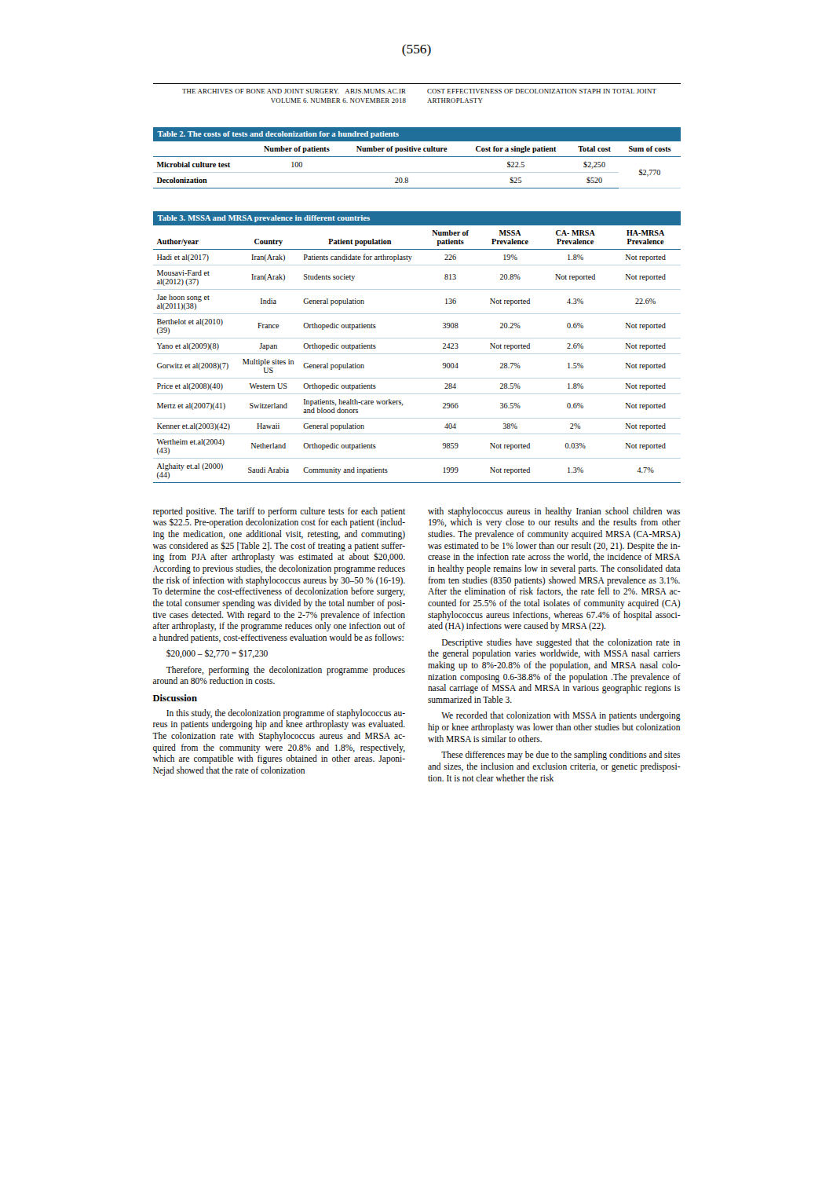(556)
THE ARCHIVES OF BONE AND JOINT SURGERY. ABJS.MUMS.AC.IR
VOLUME 6. NUMBER 6. NOVEMBER 2018
COST EFFECTIVENESS OF DECOLONIZATION STAPH IN TOTAL JOINT ARTHROPLASTY
Table 2. The costs of tests and decolonization for a hundred patients
| | Number of patients | Number of positive culture | Cost for a single patient | Total cost | Sum of costs |
| --- | --- | --- | --- | --- | --- |
| Microbial culture test | 100 | | $22.5 | $2,250 | $2,770 |
| Decolonization | | 20.8 | $25 | $520 |
Table 3. MSSA and MRSA prevalence in different countries
| Author/year | Country | Patient population | Number of patients | MSSA Prevalence | CA- MRSA Prevalence | HA-MRSA Prevalence |
| --- | --- | --- | --- | --- | --- | --- |
| Hadi et al(2017) | Iran(Arak) | Patients candidate for arthroplasty | 226 | 19% | 1.8% | Not reported |
| Mousavi-Fard et al(2012) (37) | Iran(Arak) | Students society | 813 | 20.8% | Not reported | Not reported |
| Jae hoon song et al(2011)(38) | India | General population | 136 | Not reported | 4.3% | 22.6% |
| Berthelot et al(2010)(39) | France | Orthopedic outpatients | 3908 | 20.2% | 0.6% | Not reported |
| Yano et al(2009)(8) | Japan | Orthopedic outpatients | 2423 | Not reported | 2.6% | Not reported |
| Gorwitz et al(2008)(7) | Multiple sites in US | General population | 9004 | 28.7% | 1.5% | Not reported |
| Price et al(2008)(40) | Western US | Orthopedic outpatients | 284 | 28.5% | 1.8% | Not reported |
| Mertz et al(2007)(41) | Switzerland | Inpatients, health-care workers, and blood donors | 2966 | 36.5% | 0.6% | Not reported |
| Kenner et.al(2003)(42) | Hawaii | General population | 404 | 38% | 2% | Not reported |
| Wertheim et.al(2004)(43) | Netherland | Orthopedic outpatients | 9859 | Not reported | 0.03% | Not reported |
| Alghaity et.al (2000)(44) | Saudi Arabia | Community and inpatients | 1999 | Not reported | 1.3% | 4.7% |
reported positive. The tariff to perform culture tests for each patient was $22.5. Pre-operation decolonization cost for each patient (including the medication, one additional visit, retesting, and commuting) was considered as $25 [Table 2]. The cost of treating a patient suffering from PJA after arthroplasty was estimated at about $20,000. According to previous studies, the decolonization programme reduces the risk of infection with staphylococcus aureus by 30–50 % (16-19). To determine the cost-effectiveness of decolonization before surgery, the total consumer spending was divided by the total number of positive cases detected. With regard to the 2-7% prevalence of infection after arthroplasty, if the programme reduces only one infection out of a hundred patients, cost-effectiveness evaluation would be as follows:
$20,000 – $2,770 = $17,230
Therefore, performing the decolonization programme produces around an 80% reduction in costs.
Discussion
In this study, the decolonization programme of staphylococcus aureus in patients undergoing hip and knee arthroplasty was evaluated. The colonization rate with Staphylococcus aureus and MRSA acquired from the community were 20.8% and 1.8%, respectively, which are compatible with figures obtained in other areas. Japoni-Nejad showed that the rate of colonization
with staphylococcus aureus in healthy Iranian school children was 19%, which is very close to our results and the results from other studies. The prevalence of community acquired MRSA (CA-MRSA) was estimated to be 1% lower than our result (20, 21). Despite the increase in the infection rate across the world, the incidence of MRSA in healthy people remains low in several parts. The consolidated data from ten studies (8350 patients) showed MRSA prevalence as 3.1%. After the elimination of risk factors, the rate fell to 2%. MRSA accounted for 25.5% of the total isolates of community acquired (CA) staphylococcus aureus infections, whereas 67.4% of hospital associated (HA) infections were caused by MRSA (22).
Descriptive studies have suggested that the colonization rate in the general population varies worldwide, with MSSA nasal carriers making up to 8%-20.8% of the population, and MRSA nasal colonization composing 0.6-38.8% of the population .The prevalence of nasal carriage of MSSA and MRSA in various geographic regions is summarized in Table 3.
We recorded that colonization with MSSA in patients undergoing hip or knee arthroplasty was lower than other studies but colonization with MRSA is similar to others.
These differences may be due to the sampling conditions and sites and sizes, the inclusion and exclusion criteria, or genetic predisposition. It is not clear whether the risk